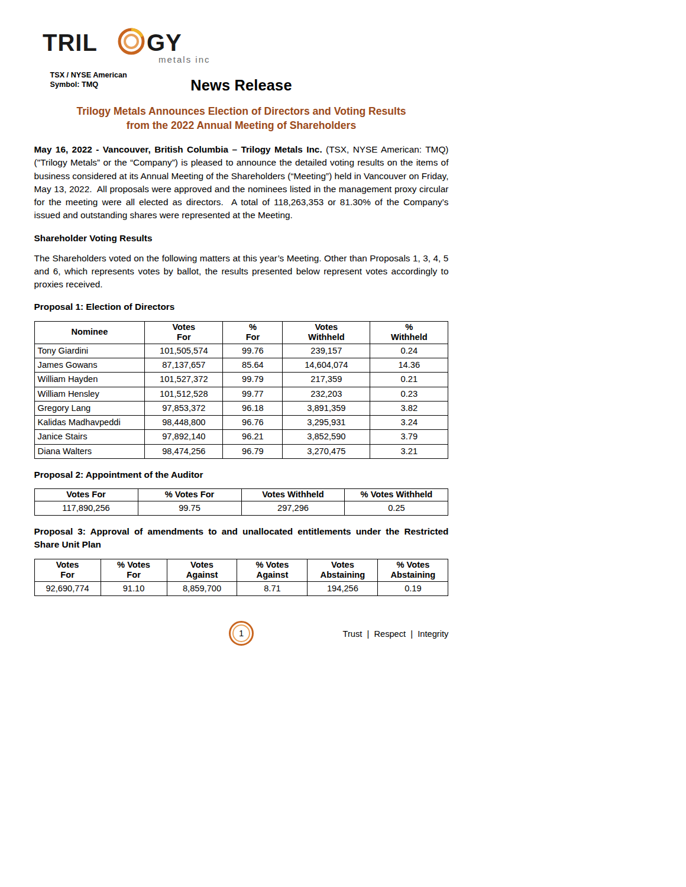TRIL GY metals inc
TSX / NYSE American
Symbol: TMQ
News Release
Trilogy Metals Announces Election of Directors and Voting Results
from the 2022 Annual Meeting of Shareholders
May 16, 2022 - Vancouver, British Columbia – Trilogy Metals Inc. (TSX, NYSE American: TMQ) ("Trilogy Metals” or the “Company”) is pleased to announce the detailed voting results on the items of business considered at its Annual Meeting of the Shareholders (“Meeting”) held in Vancouver on Friday, May 13, 2022. All proposals were approved and the nominees listed in the management proxy circular for the meeting were all elected as directors. A total of 118,263,353 or 81.30% of the Company’s issued and outstanding shares were represented at the Meeting.
Shareholder Voting Results
The Shareholders voted on the following matters at this year’s Meeting. Other than Proposals 1, 3, 4, 5 and 6, which represents votes by ballot, the results presented below represent votes accordingly to proxies received.
Proposal 1: Election of Directors
| Nominee | Votes For | % For | Votes Withheld | % Withheld |
| --- | --- | --- | --- | --- |
| Tony Giardini | 101,505,574 | 99.76 | 239,157 | 0.24 |
| James Gowans | 87,137,657 | 85.64 | 14,604,074 | 14.36 |
| William Hayden | 101,527,372 | 99.79 | 217,359 | 0.21 |
| William Hensley | 101,512,528 | 99.77 | 232,203 | 0.23 |
| Gregory Lang | 97,853,372 | 96.18 | 3,891,359 | 3.82 |
| Kalidas Madhavpeddi | 98,448,800 | 96.76 | 3,295,931 | 3.24 |
| Janice Stairs | 97,892,140 | 96.21 | 3,852,590 | 3.79 |
| Diana Walters | 98,474,256 | 96.79 | 3,270,475 | 3.21 |
Proposal 2: Appointment of the Auditor
| Votes For | % Votes For | Votes Withheld | % Votes Withheld |
| --- | --- | --- | --- |
| 117,890,256 | 99.75 | 297,296 | 0.25 |
Proposal 3: Approval of amendments to and unallocated entitlements under the Restricted Share Unit Plan
| Votes For | % Votes For | Votes Against | % Votes Against | Votes Abstaining | % Votes Abstaining |
| --- | --- | --- | --- | --- | --- |
| 92,690,774 | 91.10 | 8,859,700 | 8.71 | 194,256 | 0.19 |
1
Trust | Respect | Integrity